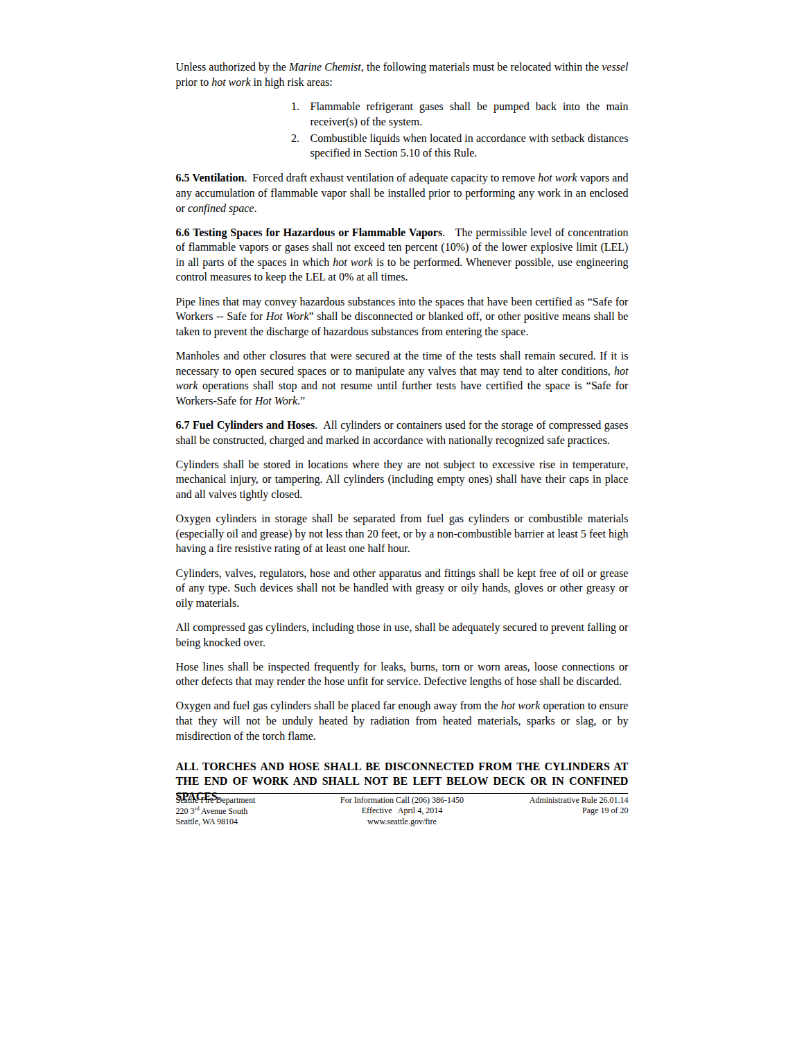Unless authorized by the Marine Chemist, the following materials must be relocated within the vessel prior to hot work in high risk areas:
Flammable refrigerant gases shall be pumped back into the main receiver(s) of the system.
Combustible liquids when located in accordance with setback distances specified in Section 5.10 of this Rule.
6.5 Ventilation. Forced draft exhaust ventilation of adequate capacity to remove hot work vapors and any accumulation of flammable vapor shall be installed prior to performing any work in an enclosed or confined space.
6.6 Testing Spaces for Hazardous or Flammable Vapors. The permissible level of concentration of flammable vapors or gases shall not exceed ten percent (10%) of the lower explosive limit (LEL) in all parts of the spaces in which hot work is to be performed. Whenever possible, use engineering control measures to keep the LEL at 0% at all times.
Pipe lines that may convey hazardous substances into the spaces that have been certified as “Safe for Workers -- Safe for Hot Work” shall be disconnected or blanked off, or other positive means shall be taken to prevent the discharge of hazardous substances from entering the space.
Manholes and other closures that were secured at the time of the tests shall remain secured. If it is necessary to open secured spaces or to manipulate any valves that may tend to alter conditions, hot work operations shall stop and not resume until further tests have certified the space is “Safe for Workers-Safe for Hot Work.”
6.7 Fuel Cylinders and Hoses. All cylinders or containers used for the storage of compressed gases shall be constructed, charged and marked in accordance with nationally recognized safe practices.
Cylinders shall be stored in locations where they are not subject to excessive rise in temperature, mechanical injury, or tampering. All cylinders (including empty ones) shall have their caps in place and all valves tightly closed.
Oxygen cylinders in storage shall be separated from fuel gas cylinders or combustible materials (especially oil and grease) by not less than 20 feet, or by a non-combustible barrier at least 5 feet high having a fire resistive rating of at least one half hour.
Cylinders, valves, regulators, hose and other apparatus and fittings shall be kept free of oil or grease of any type. Such devices shall not be handled with greasy or oily hands, gloves or other greasy or oily materials.
All compressed gas cylinders, including those in use, shall be adequately secured to prevent falling or being knocked over.
Hose lines shall be inspected frequently for leaks, burns, torn or worn areas, loose connections or other defects that may render the hose unfit for service. Defective lengths of hose shall be discarded.
Oxygen and fuel gas cylinders shall be placed far enough away from the hot work operation to ensure that they will not be unduly heated by radiation from heated materials, sparks or slag, or by misdirection of the torch flame.
ALL TORCHES AND HOSE SHALL BE DISCONNECTED FROM THE CYLINDERS AT THE END OF WORK AND SHALL NOT BE LEFT BELOW DECK OR IN CONFINED SPACES.
| Seattle Fire Department | For Information Call (206) 386-1450 | Administrative Rule 26.01.14 |
| 220 3 rd Avenue South | Effective April 4, 2014 | Page 19 of 20 |
| Seattle, WA 98104 | www.seattle.gov/fire | |